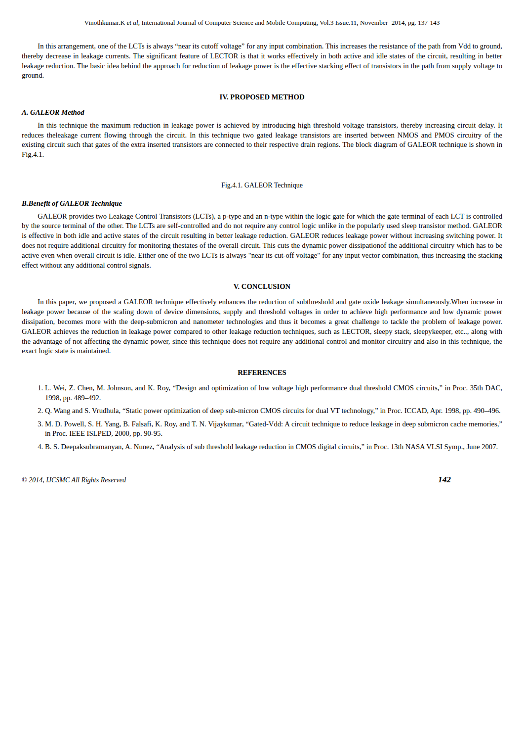Vinothkumar.K et al, International Journal of Computer Science and Mobile Computing, Vol.3 Issue.11, November- 2014, pg. 137-143
In this arrangement, one of the LCTs is always “near its cutoff voltage” for any input combination. This increases the resistance of the path from Vdd to ground, thereby decrease in leakage currents. The significant feature of LECTOR is that it works effectively in both active and idle states of the circuit, resulting in better leakage reduction. The basic idea behind the approach for reduction of leakage power is the effective stacking effect of transistors in the path from supply voltage to ground.
IV. PROPOSED METHOD
A. GALEOR Method
In this technique the maximum reduction in leakage power is achieved by introducing high threshold voltage transistors, thereby increasing circuit delay. It reduces theleakage current flowing through the circuit. In this technique two gated leakage transistors are inserted between NMOS and PMOS circuitry of the existing circuit such that gates of the extra inserted transistors are connected to their respective drain regions. The block diagram of GALEOR technique is shown in Fig.4.1.
Fig.4.1. GALEOR Technique
B.Benefit of GALEOR Technique
GALEOR provides two Leakage Control Transistors (LCTs), a p-type and an n-type within the logic gate for which the gate terminal of each LCT is controlled by the source terminal of the other. The LCTs are self-controlled and do not require any control logic unlike in the popularly used sleep transistor method. GALEOR is effective in both idle and active states of the circuit resulting in better leakage reduction. GALEOR reduces leakage power without increasing switching power. It does not require additional circuitry for monitoring thestates of the overall circuit. This cuts the dynamic power dissipationof the additional circuitry which has to be active even when overall circuit is idle. Either one of the two LCTs is always "near its cut-off voltage" for any input vector combination, thus increasing the stacking effect without any additional control signals.
V. CONCLUSION
In this paper, we proposed a GALEOR technique effectively enhances the reduction of subthreshold and gate oxide leakage simultaneously.When increase in leakage power because of the scaling down of device dimensions, supply and threshold voltages in order to achieve high performance and low dynamic power dissipation, becomes more with the deep-submicron and nanometer technologies and thus it becomes a great challenge to tackle the problem of leakage power. GALEOR achieves the reduction in leakage power compared to other leakage reduction techniques, such as LECTOR, sleepy stack, sleepykeeper, etc.., along with the advantage of not affecting the dynamic power, since this technique does not require any additional control and monitor circuitry and also in this technique, the exact logic state is maintained.
REFERENCES
L. Wei, Z. Chen, M. Johnson, and K. Roy, “Design and optimization of low voltage high performance dual threshold CMOS circuits,” in Proc. 35th DAC, 1998, pp. 489–492.
Q. Wang and S. Vrudhula, “Static power optimization of deep sub-micron CMOS circuits for dual VT technology,” in Proc. ICCAD, Apr. 1998, pp. 490–496.
M. D. Powell, S. H. Yang, B. Falsafi, K. Roy, and T. N. Vijaykumar, “Gated-Vdd: A circuit technique to reduce leakage in deep submicron cache memories,” in Proc. IEEE ISLPED, 2000, pp. 90-95.
B. S. Deepaksubramanyan, A. Nunez, “Analysis of sub threshold leakage reduction in CMOS digital circuits,” in Proc. 13th NASA VLSI Symp., June 2007.
© 2014, IJCSMC All Rights Reserved 142